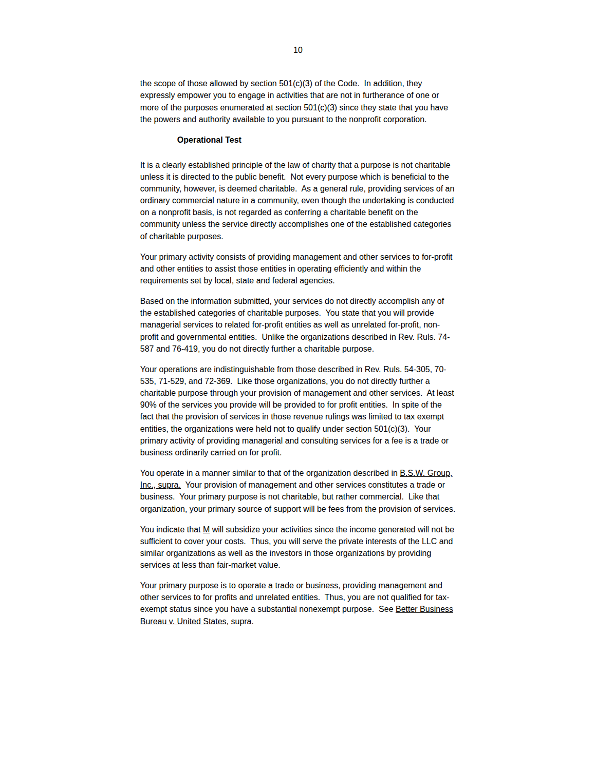10
the scope of those allowed by section 501(c)(3) of the Code. In addition, they expressly empower you to engage in activities that are not in furtherance of one or more of the purposes enumerated at section 501(c)(3) since they state that you have the powers and authority available to you pursuant to the nonprofit corporation.
Operational Test
It is a clearly established principle of the law of charity that a purpose is not charitable unless it is directed to the public benefit. Not every purpose which is beneficial to the community, however, is deemed charitable. As a general rule, providing services of an ordinary commercial nature in a community, even though the undertaking is conducted on a nonprofit basis, is not regarded as conferring a charitable benefit on the community unless the service directly accomplishes one of the established categories of charitable purposes.
Your primary activity consists of providing management and other services to for-profit and other entities to assist those entities in operating efficiently and within the requirements set by local, state and federal agencies.
Based on the information submitted, your services do not directly accomplish any of the established categories of charitable purposes. You state that you will provide managerial services to related for-profit entities as well as unrelated for-profit, non-profit and governmental entities. Unlike the organizations described in Rev. Ruls. 74-587 and 76-419, you do not directly further a charitable purpose.
Your operations are indistinguishable from those described in Rev. Ruls. 54-305, 70-535, 71-529, and 72-369. Like those organizations, you do not directly further a charitable purpose through your provision of management and other services. At least 90% of the services you provide will be provided to for profit entities. In spite of the fact that the provision of services in those revenue rulings was limited to tax exempt entities, the organizations were held not to qualify under section 501(c)(3). Your primary activity of providing managerial and consulting services for a fee is a trade or business ordinarily carried on for profit.
You operate in a manner similar to that of the organization described in B.S.W. Group, Inc., supra. Your provision of management and other services constitutes a trade or business. Your primary purpose is not charitable, but rather commercial. Like that organization, your primary source of support will be fees from the provision of services.
You indicate that M will subsidize your activities since the income generated will not be sufficient to cover your costs. Thus, you will serve the private interests of the LLC and similar organizations as well as the investors in those organizations by providing services at less than fair-market value.
Your primary purpose is to operate a trade or business, providing management and other services to for profits and unrelated entities. Thus, you are not qualified for tax-exempt status since you have a substantial nonexempt purpose. See Better Business Bureau v. United States, supra.